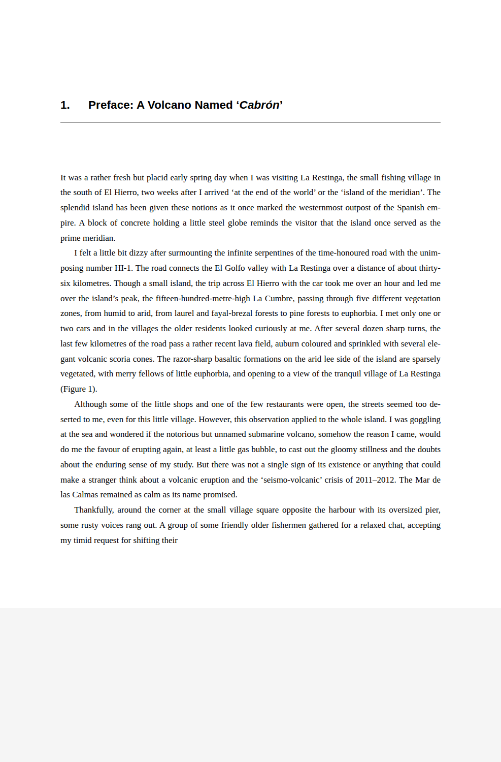1. Preface: A Volcano Named ‘Cabrón’
It was a rather fresh but placid early spring day when I was visiting La Restinga, the small fishing village in the south of El Hierro, two weeks after I arrived ‘at the end of the world’ or the ‘island of the meridian’. The splendid island has been given these notions as it once marked the westernmost outpost of the Spanish empire. A block of concrete holding a little steel globe reminds the visitor that the island once served as the prime meridian.
I felt a little bit dizzy after surmounting the infinite serpentines of the time-honoured road with the unimposing number HI-1. The road connects the El Golfo valley with La Restinga over a distance of about thirty-six kilometres. Though a small island, the trip across El Hierro with the car took me over an hour and led me over the island’s peak, the fifteen-hundred-metre-high La Cumbre, passing through five different vegetation zones, from humid to arid, from laurel and fayal-brezal forests to pine forests to euphorbia. I met only one or two cars and in the villages the older residents looked curiously at me. After several dozen sharp turns, the last few kilometres of the road pass a rather recent lava field, auburn coloured and sprinkled with several elegant volcanic scoria cones. The razor-sharp basaltic formations on the arid lee side of the island are sparsely vegetated, with merry fellows of little euphorbia, and opening to a view of the tranquil village of La Restinga (Figure 1).
Although some of the little shops and one of the few restaurants were open, the streets seemed too deserted to me, even for this little village. However, this observation applied to the whole island. I was goggling at the sea and wondered if the notorious but unnamed submarine volcano, somehow the reason I came, would do me the favour of erupting again, at least a little gas bubble, to cast out the gloomy stillness and the doubts about the enduring sense of my study. But there was not a single sign of its existence or anything that could make a stranger think about a volcanic eruption and the ‘seismo-volcanic’ crisis of 2011–2012. The Mar de las Calmas remained as calm as its name promised.
Thankfully, around the corner at the small village square opposite the harbour with its oversized pier, some rusty voices rang out. A group of some friendly older fishermen gathered for a relaxed chat, accepting my timid request for shifting their